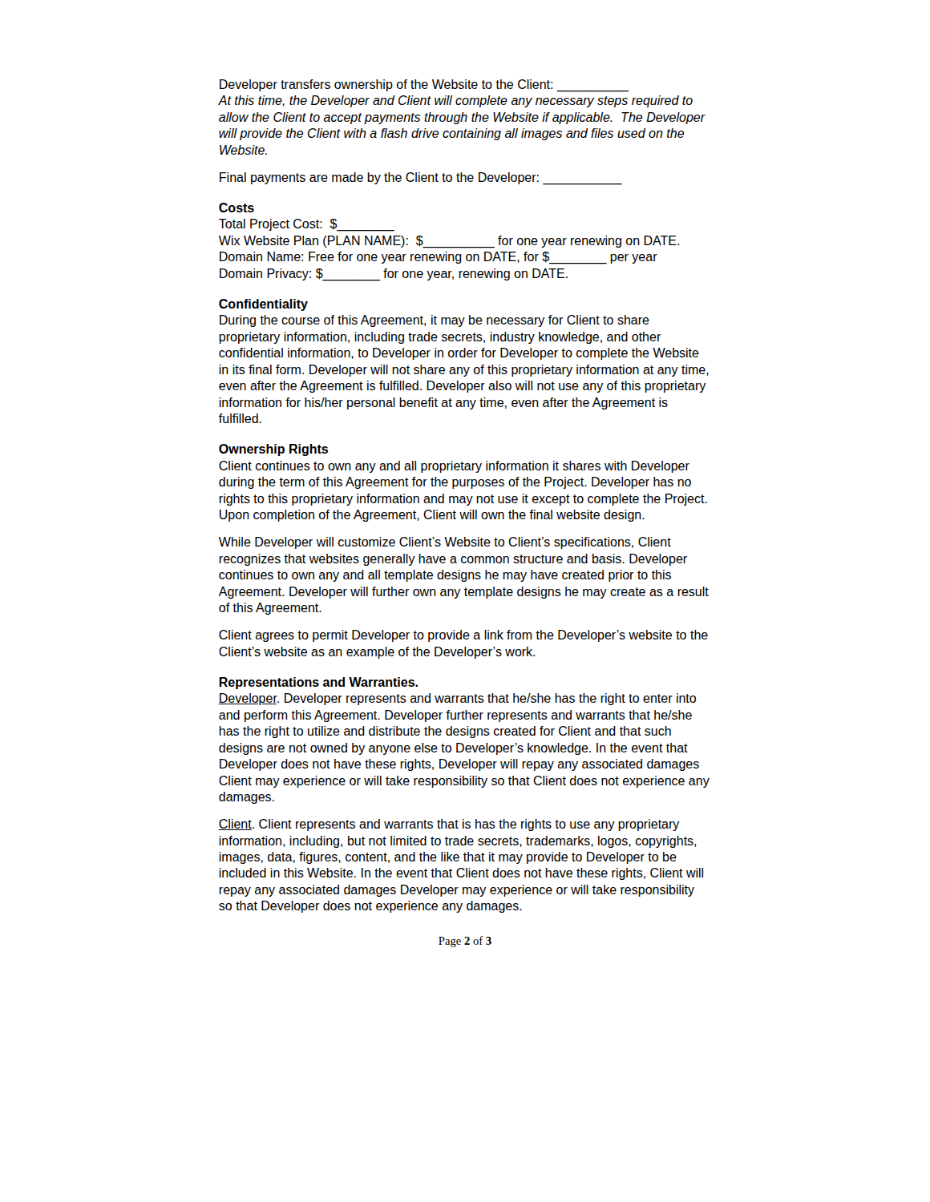Developer transfers ownership of the Website to the Client: __________
At this time, the Developer and Client will complete any necessary steps required to allow the Client to accept payments through the Website if applicable. The Developer will provide the Client with a flash drive containing all images and files used on the Website.
Final payments are made by the Client to the Developer: ___________
Costs
Total Project Cost: $________
Wix Website Plan (PLAN NAME): $__________ for one year renewing on DATE.
Domain Name: Free for one year renewing on DATE, for $________ per year
Domain Privacy: $________ for one year, renewing on DATE.
Confidentiality
During the course of this Agreement, it may be necessary for Client to share proprietary information, including trade secrets, industry knowledge, and other confidential information, to Developer in order for Developer to complete the Website in its final form. Developer will not share any of this proprietary information at any time, even after the Agreement is fulfilled. Developer also will not use any of this proprietary information for his/her personal benefit at any time, even after the Agreement is fulfilled.
Ownership Rights
Client continues to own any and all proprietary information it shares with Developer during the term of this Agreement for the purposes of the Project. Developer has no rights to this proprietary information and may not use it except to complete the Project. Upon completion of the Agreement, Client will own the final website design.
While Developer will customize Client’s Website to Client’s specifications, Client recognizes that websites generally have a common structure and basis. Developer continues to own any and all template designs he may have created prior to this Agreement. Developer will further own any template designs he may create as a result of this Agreement.
Client agrees to permit Developer to provide a link from the Developer’s website to the Client’s website as an example of the Developer’s work.
Representations and Warranties.
Developer. Developer represents and warrants that he/she has the right to enter into and perform this Agreement. Developer further represents and warrants that he/she has the right to utilize and distribute the designs created for Client and that such designs are not owned by anyone else to Developer’s knowledge. In the event that Developer does not have these rights, Developer will repay any associated damages Client may experience or will take responsibility so that Client does not experience any damages.
Client. Client represents and warrants that is has the rights to use any proprietary information, including, but not limited to trade secrets, trademarks, logos, copyrights, images, data, figures, content, and the like that it may provide to Developer to be included in this Website. In the event that Client does not have these rights, Client will repay any associated damages Developer may experience or will take responsibility so that Developer does not experience any damages.
Page 2 of 3